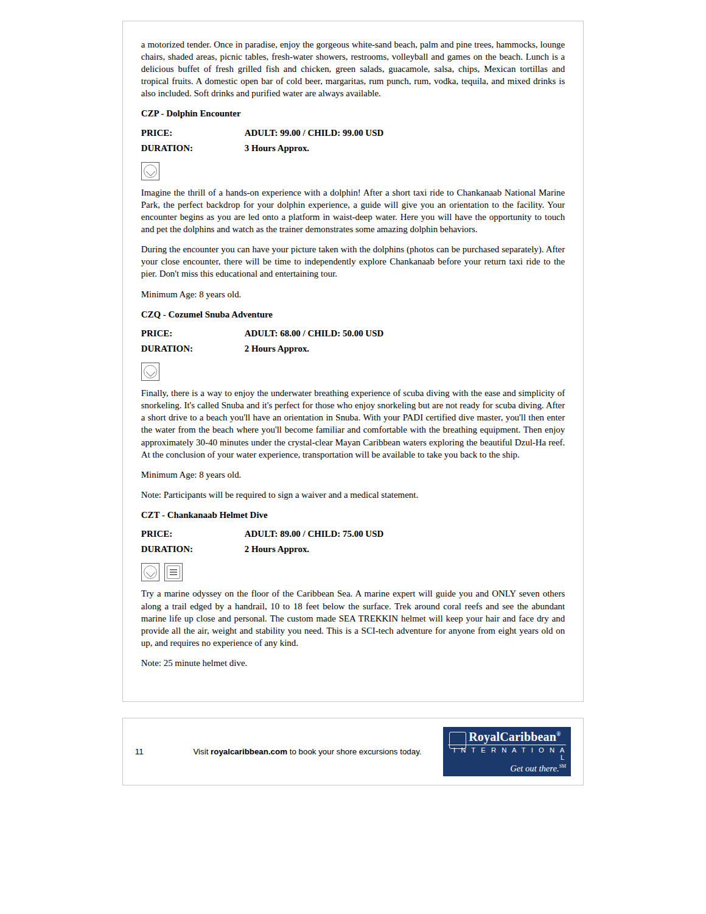a motorized tender. Once in paradise, enjoy the gorgeous white-sand beach, palm and pine trees, hammocks, lounge chairs, shaded areas, picnic tables, fresh-water showers, restrooms, volleyball and games on the beach. Lunch is a delicious buffet of fresh grilled fish and chicken, green salads, guacamole, salsa, chips, Mexican tortillas and tropical fruits. A domestic open bar of cold beer, margaritas, rum punch, rum, vodka, tequila, and mixed drinks is also included. Soft drinks and purified water are always available.
CZP - Dolphin Encounter
| PRICE: | ADULT: 99.00 / CHILD: 99.00 USD |
| DURATION: | 3 Hours Approx. |
Imagine the thrill of a hands-on experience with a dolphin! After a short taxi ride to Chankanaab National Marine Park, the perfect backdrop for your dolphin experience, a guide will give you an orientation to the facility. Your encounter begins as you are led onto a platform in waist-deep water. Here you will have the opportunity to touch and pet the dolphins and watch as the trainer demonstrates some amazing dolphin behaviors.
During the encounter you can have your picture taken with the dolphins (photos can be purchased separately). After your close encounter, there will be time to independently explore Chankanaab before your return taxi ride to the pier. Don't miss this educational and entertaining tour.
Minimum Age: 8 years old.
CZQ - Cozumel Snuba Adventure
| PRICE: | ADULT: 68.00 / CHILD: 50.00 USD |
| DURATION: | 2 Hours Approx. |
Finally, there is a way to enjoy the underwater breathing experience of scuba diving with the ease and simplicity of snorkeling. It's called Snuba and it's perfect for those who enjoy snorkeling but are not ready for scuba diving. After a short drive to a beach you'll have an orientation in Snuba. With your PADI certified dive master, you'll then enter the water from the beach where you'll become familiar and comfortable with the breathing equipment. Then enjoy approximately 30-40 minutes under the crystal-clear Mayan Caribbean waters exploring the beautiful Dzul-Ha reef. At the conclusion of your water experience, transportation will be available to take you back to the ship.
Minimum Age: 8 years old.
Note: Participants will be required to sign a waiver and a medical statement.
CZT - Chankanaab Helmet Dive
| PRICE: | ADULT: 89.00 / CHILD: 75.00 USD |
| DURATION: | 2 Hours Approx. |
Try a marine odyssey on the floor of the Caribbean Sea. A marine expert will guide you and ONLY seven others along a trail edged by a handrail, 10 to 18 feet below the surface. Trek around coral reefs and see the abundant marine life up close and personal. The custom made SEA TREKKIN helmet will keep your hair and face dry and provide all the air, weight and stability you need. This is a SCI-tech adventure for anyone from eight years old on up, and requires no experience of any kind.
Note: 25 minute helmet dive.
11
Visit royalcaribbean.com to book your shore excursions today.
RoyalCaribbean®
I N T E R N A T I O N A L
Get out there.SM